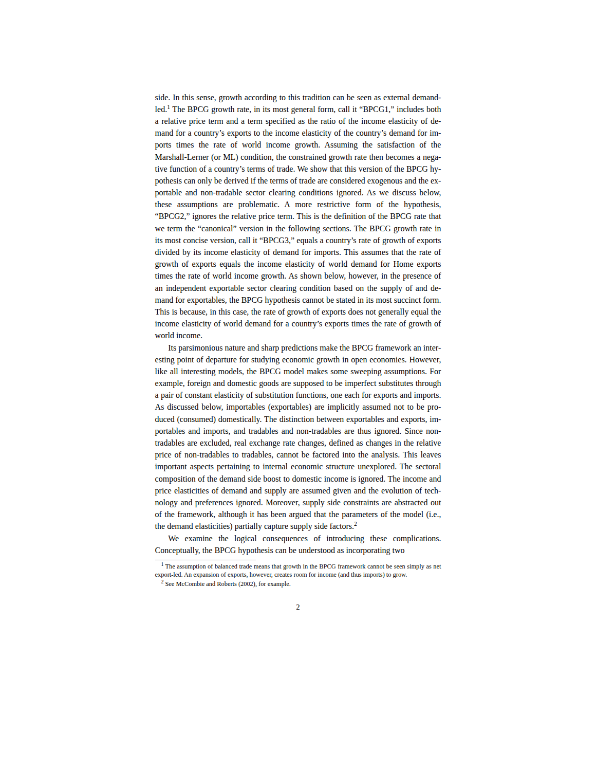side. In this sense, growth according to this tradition can be seen as external demand-led.1 The BPCG growth rate, in its most general form, call it “BPCG1,” includes both a relative price term and a term specified as the ratio of the income elasticity of demand for a country’s exports to the income elasticity of the country’s demand for imports times the rate of world income growth. Assuming the satisfaction of the Marshall-Lerner (or ML) condition, the constrained growth rate then becomes a negative function of a country’s terms of trade. We show that this version of the BPCG hypothesis can only be derived if the terms of trade are considered exogenous and the exportable and non-tradable sector clearing conditions ignored. As we discuss below, these assumptions are problematic. A more restrictive form of the hypothesis, “BPCG2,” ignores the relative price term. This is the definition of the BPCG rate that we term the “canonical” version in the following sections. The BPCG growth rate in its most concise version, call it “BPCG3,” equals a country’s rate of growth of exports divided by its income elasticity of demand for imports. This assumes that the rate of growth of exports equals the income elasticity of world demand for Home exports times the rate of world income growth. As shown below, however, in the presence of an independent exportable sector clearing condition based on the supply of and demand for exportables, the BPCG hypothesis cannot be stated in its most succinct form. This is because, in this case, the rate of growth of exports does not generally equal the income elasticity of world demand for a country’s exports times the rate of growth of world income.
Its parsimonious nature and sharp predictions make the BPCG framework an interesting point of departure for studying economic growth in open economies. However, like all interesting models, the BPCG model makes some sweeping assumptions. For example, foreign and domestic goods are supposed to be imperfect substitutes through a pair of constant elasticity of substitution functions, one each for exports and imports. As discussed below, importables (exportables) are implicitly assumed not to be produced (consumed) domestically. The distinction between exportables and exports, importables and imports, and tradables and non-tradables are thus ignored. Since non-tradables are excluded, real exchange rate changes, defined as changes in the relative price of non-tradables to tradables, cannot be factored into the analysis. This leaves important aspects pertaining to internal economic structure unexplored. The sectoral composition of the demand side boost to domestic income is ignored. The income and price elasticities of demand and supply are assumed given and the evolution of technology and preferences ignored. Moreover, supply side constraints are abstracted out of the framework, although it has been argued that the parameters of the model (i.e., the demand elasticities) partially capture supply side factors.2
We examine the logical consequences of introducing these complications. Conceptually, the BPCG hypothesis can be understood as incorporating two
1 The assumption of balanced trade means that growth in the BPCG framework cannot be seen simply as net export-led. An expansion of exports, however, creates room for income (and thus imports) to grow.
2 See McCombie and Roberts (2002), for example.
2